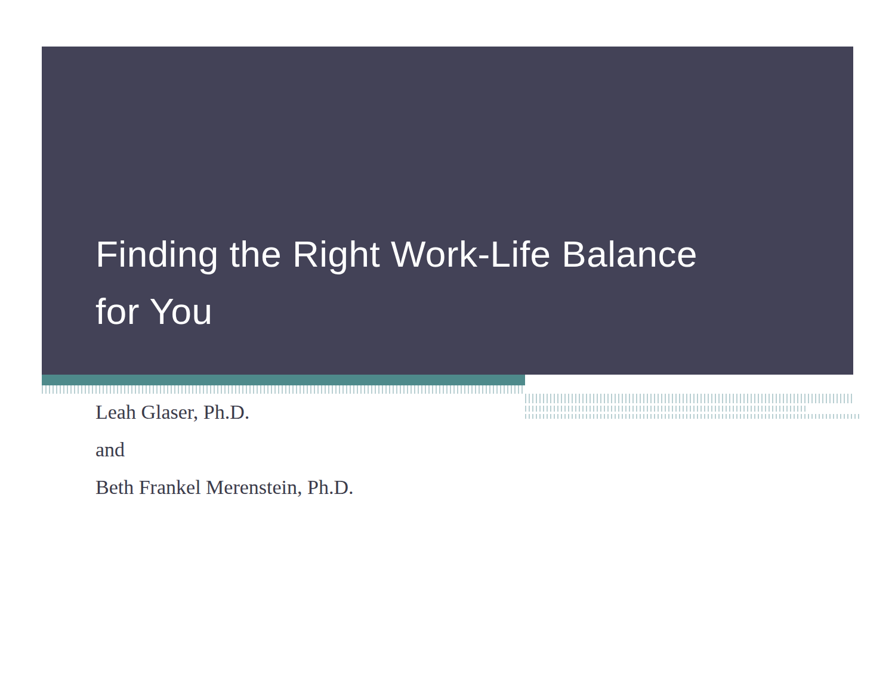Finding the Right Work-Life Balance for You
Leah Glaser, Ph.D.
and
Beth Frankel Merenstein, Ph.D.